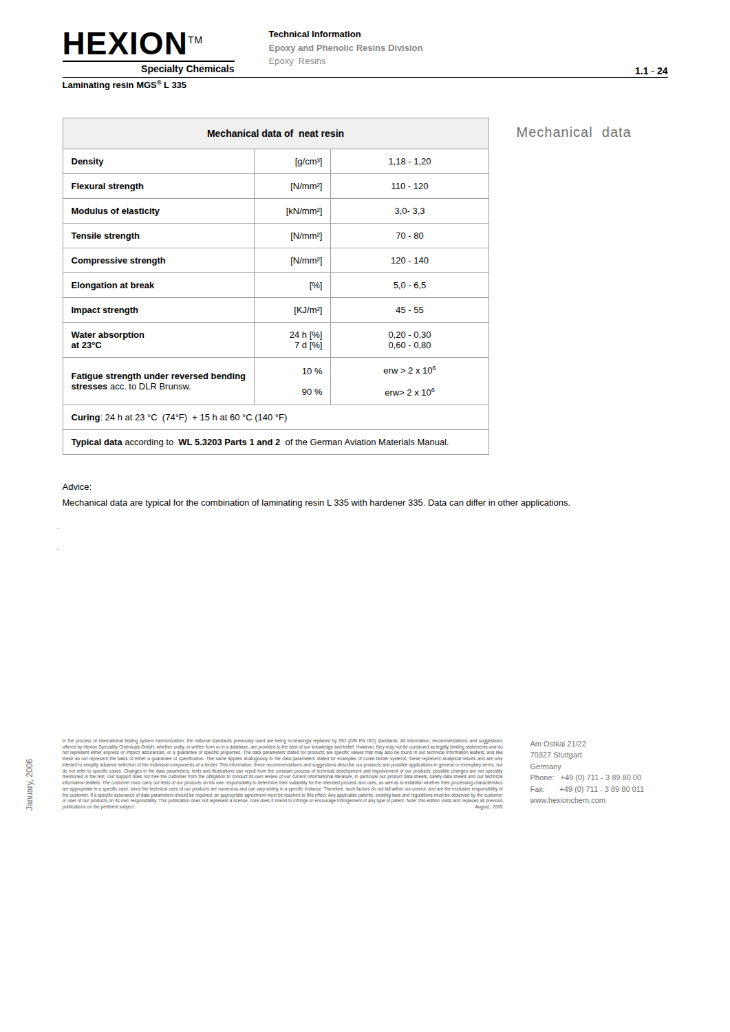HEXIONTM
Specialty Chemicals
Technical Information
Epoxy and Phenolic Resins Division
Epoxy Resins
1.1 - 24
Laminating resin MGS® L 335
| Mechanical data of neat resin |
| --- |
| Density | [g/cm³] | 1,18 - 1,20 |
| Flexural strength | [N/mm²] | 110 - 120 |
| Modulus of elasticity | [kN/mm²] | 3,0- 3,3 |
| Tensile strength | [N/mm²] | 70 - 80 |
| Compressive strength | [N/mm²] | 120 - 140 |
| Elongation at break | [%] | 5,0 - 6,5 |
| Impact strength | [KJ/m²] | 45 - 55 |
| Water absorption at 23°C | 24 h [%] 7 d [%] | 0,20 - 0,30 0,60 - 0,80 |
| Fatigue strength under reversed bending stresses acc. to DLR Brunsw. | 10 % 90 % | erw > 2 x 10 6 erw> 2 x 10 6 |
| Curing : 24 h at 23 °C (74°F) + 15 h at 60 °C (140 °F) |
| Typical data according to WL 5.3203 Parts 1 and 2 of the German Aviation Materials Manual. |
Mechanical data
Advice:
Mechanical data are typical for the combination of laminating resin L 335 with hardener 335. Data can differ in other applications.
.
.
January, 2006
In the process of international testing system harmonization, the national standards previously used are being increasingly replaced by ISO (DIN EN ISO) standards. All information, recommendations and suggestions offered by Hexion Speciality Chemicals GmbH, whether orally, in written form or in a database, are provided to the best of our knowledge and belief. However, they may not be construed as legally binding statements and do not represent either express or implicit assurances, or a guarantee of specific properties. The data parameters stated for products are specific values that may also be found in our technical information leaflets, and like these do not represent the basis of either a guarantee or specification. The same applies analogously to the data parameters stated for examples of cured binder systems; these represent analytical results and are only inteded to simplify advance selection of the individual components of a binder. This information; these recommendations and suggestions describe our products and possible applications in general or exemplary terms, but do not refer to specific cases. Changes in the data parameters, texts and illustrations can result from the constant process of technical development and improvement of our products; possible changes are not specially mentioned in the text. Our support does not free the customer from the obligation to conduct its own review of our current informational literature, in particular our product data sheets, safety data sheets and our technical information leaflets. The customer must carry out tests of our products on his own responsibility to determine their suitability for the intended process and uses, as well as to establish whether their processing characteristics are appropriate in a specific case, since the technical uses of our products are numerous and can vary widely in a specific instance. Therefore, such factors do not fall within our control, and are the exclusive responsibility of the customer. If a specific assurance of data parameters should be required, an appropriate agreement must be reached to this effect. Any applicable patents, existing laws and regulations must be observed by the customer or user of our products on its own responsibility. This publication does not represent a license, nore does it intend to infringe or encourage infringement of any type of patent. Note: this edition voids and replaces all previous publications on the pertinent subject. August, 2005
Am Ostkai 21/22
70327 Stuttgart
Germany
Phone: +49 (0) 711 - 3 89 80 00
Fax: +49 (0) 711 - 3 89 80 011
www.hexionchem.com